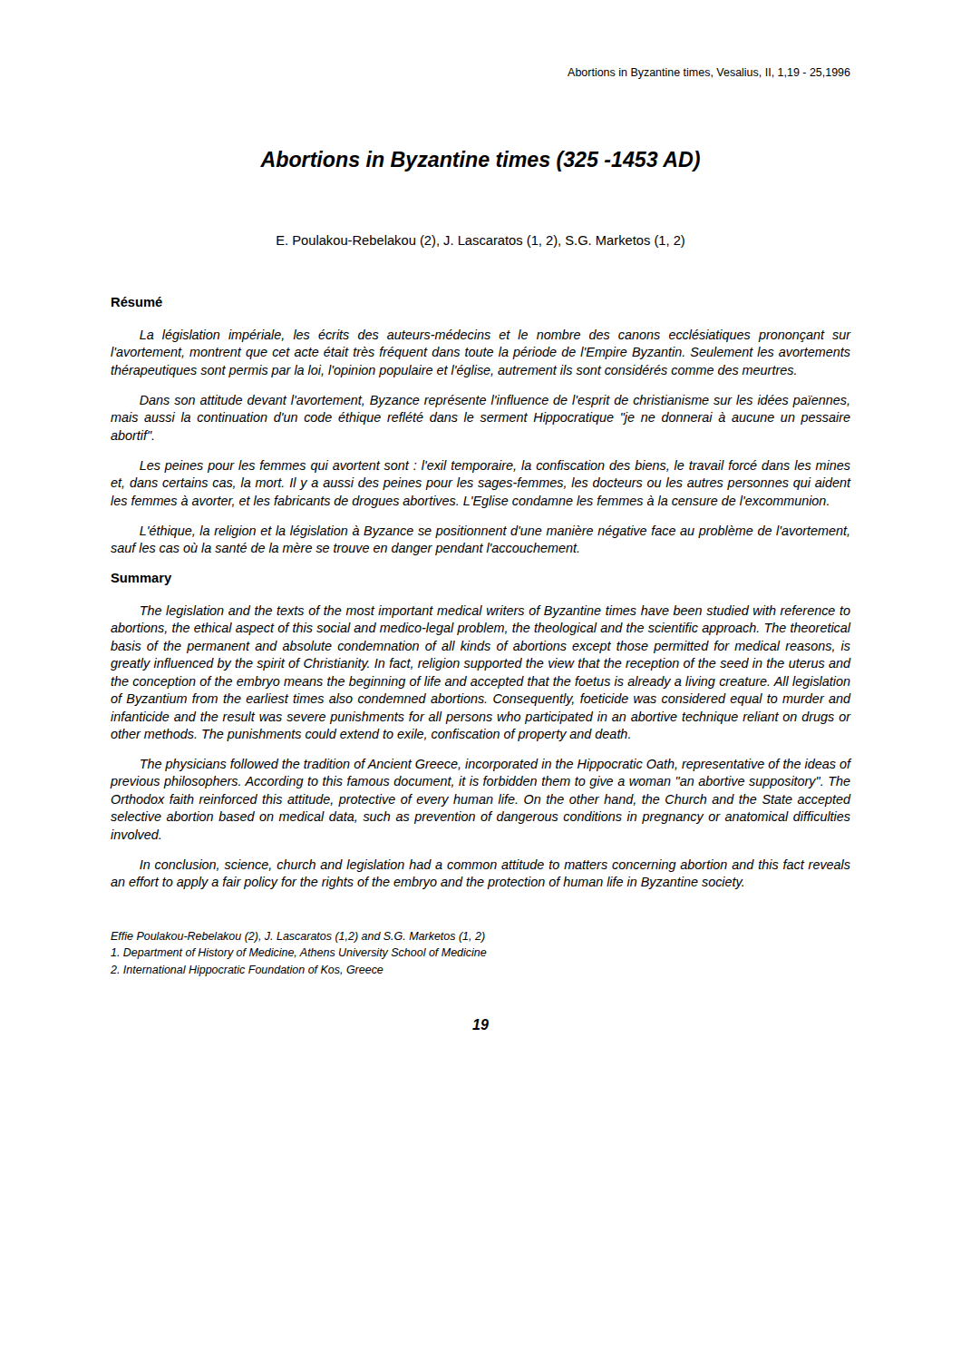Abortions in Byzantine times, Vesalius, II, 1,19 - 25,1996
Abortions in Byzantine times (325 -1453 AD)
E. Poulakou-Rebelakou (2), J. Lascaratos (1, 2), S.G. Marketos (1, 2)
Résumé
La législation impériale, les écrits des auteurs-médecins et le nombre des canons ecclésiatiques prononçant sur l'avortement, montrent que cet acte était très fréquent dans toute la période de l'Empire Byzantin. Seulement les avortements thérapeutiques sont permis par la loi, l'opinion populaire et l'église, autrement ils sont considérés comme des meurtres.
Dans son attitude devant l'avortement, Byzance représente l'influence de l'esprit de christianisme sur les idées païennes, mais aussi la continuation d'un code éthique reflété dans le serment Hippocratique "je ne donnerai à aucune un pessaire abortif".
Les peines pour les femmes qui avortent sont : l'exil temporaire, la confiscation des biens, le travail forcé dans les mines et, dans certains cas, la mort. Il y a aussi des peines pour les sages-femmes, les docteurs ou les autres personnes qui aident les femmes à avorter, et les fabricants de drogues abortives. L'Eglise condamne les femmes à la censure de l'excommunion.
L'éthique, la religion et la législation à Byzance se positionnent d'une manière négative face au problème de l'avortement, sauf les cas où la santé de la mère se trouve en danger pendant l'accouchement.
Summary
The legislation and the texts of the most important medical writers of Byzantine times have been studied with reference to abortions, the ethical aspect of this social and medico-legal problem, the theological and the scientific approach. The theoretical basis of the permanent and absolute condemnation of all kinds of abortions except those permitted for medical reasons, is greatly influenced by the spirit of Christianity. In fact, religion supported the view that the reception of the seed in the uterus and the conception of the embryo means the beginning of life and accepted that the foetus is already a living creature. All legislation of Byzantium from the earliest times also condemned abortions. Consequently, foeticide was considered equal to murder and infanticide and the result was severe punishments for all persons who participated in an abortive technique reliant on drugs or other methods. The punishments could extend to exile, confiscation of property and death.
The physicians followed the tradition of Ancient Greece, incorporated in the Hippocratic Oath, representative of the ideas of previous philosophers. According to this famous document, it is forbidden them to give a woman "an abortive suppository". The Orthodox faith reinforced this attitude, protective of every human life. On the other hand, the Church and the State accepted selective abortion based on medical data, such as prevention of dangerous conditions in pregnancy or anatomical difficulties involved.
In conclusion, science, church and legislation had a common attitude to matters concerning abortion and this fact reveals an effort to apply a fair policy for the rights of the embryo and the protection of human life in Byzantine society.
Effie Poulakou-Rebelakou (2), J. Lascaratos (1,2) and S.G. Marketos (1, 2)
1. Department of History of Medicine, Athens University School of Medicine
2. International Hippocratic Foundation of Kos, Greece
19